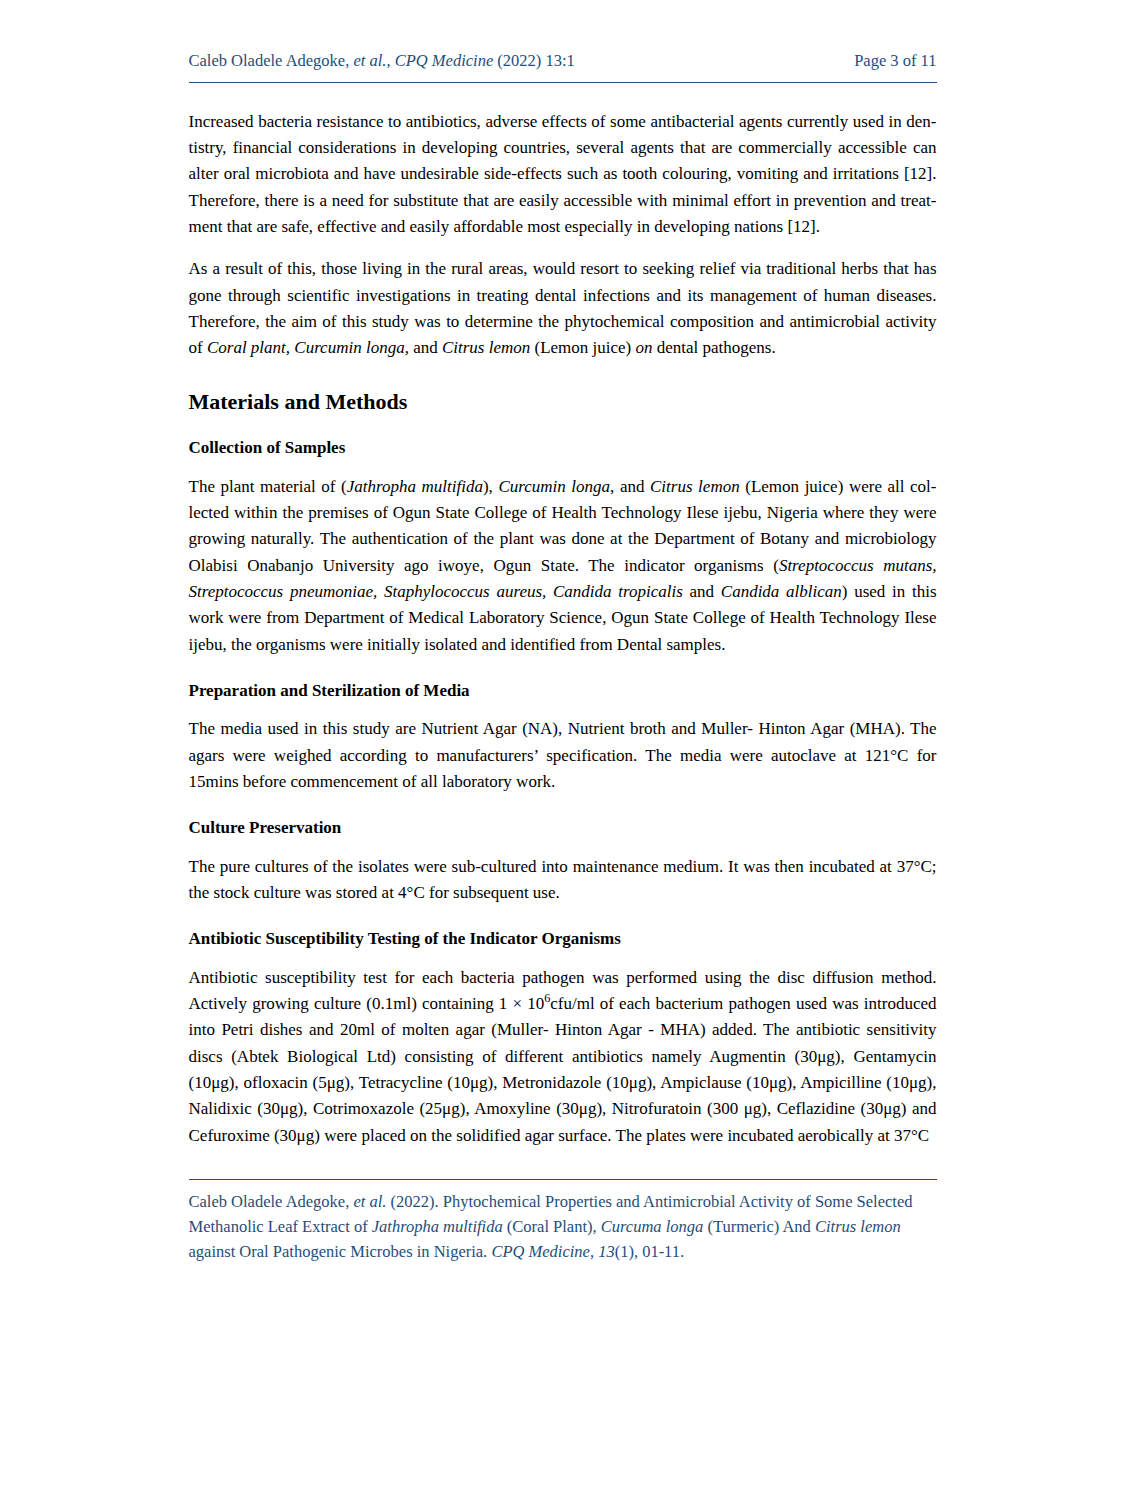Caleb Oladele Adegoke, et al., CPQ Medicine (2022) 13:1
Page 3 of 11
Increased bacteria resistance to antibiotics, adverse effects of some antibacterial agents currently used in dentistry, financial considerations in developing countries, several agents that are commercially accessible can alter oral microbiota and have undesirable side-effects such as tooth colouring, vomiting and irritations [12]. Therefore, there is a need for substitute that are easily accessible with minimal effort in prevention and treatment that are safe, effective and easily affordable most especially in developing nations [12].
As a result of this, those living in the rural areas, would resort to seeking relief via traditional herbs that has gone through scientific investigations in treating dental infections and its management of human diseases. Therefore, the aim of this study was to determine the phytochemical composition and antimicrobial activity of Coral plant, Curcumin longa, and Citrus lemon (Lemon juice) on dental pathogens.
Materials and Methods
Collection of Samples
The plant material of (Jathropha multifida), Curcumin longa, and Citrus lemon (Lemon juice) were all collected within the premises of Ogun State College of Health Technology Ilese ijebu, Nigeria where they were growing naturally. The authentication of the plant was done at the Department of Botany and microbiology Olabisi Onabanjo University ago iwoye, Ogun State. The indicator organisms (Streptococcus mutans, Streptococcus pneumoniae, Staphylococcus aureus, Candida tropicalis and Candida alblican) used in this work were from Department of Medical Laboratory Science, Ogun State College of Health Technology Ilese ijebu, the organisms were initially isolated and identified from Dental samples.
Preparation and Sterilization of Media
The media used in this study are Nutrient Agar (NA), Nutrient broth and Muller- Hinton Agar (MHA). The agars were weighed according to manufacturers’ specification. The media were autoclave at 121°C for 15mins before commencement of all laboratory work.
Culture Preservation
The pure cultures of the isolates were sub-cultured into maintenance medium. It was then incubated at 37°C; the stock culture was stored at 4°C for subsequent use.
Antibiotic Susceptibility Testing of the Indicator Organisms
Antibiotic susceptibility test for each bacteria pathogen was performed using the disc diffusion method. Actively growing culture (0.1ml) containing 1 × 106cfu/ml of each bacterium pathogen used was introduced into Petri dishes and 20ml of molten agar (Muller- Hinton Agar - MHA) added. The antibiotic sensitivity discs (Abtek Biological Ltd) consisting of different antibiotics namely Augmentin (30μg), Gentamycin (10μg), ofloxacin (5μg), Tetracycline (10μg), Metronidazole (10μg), Ampiclause (10μg), Ampicilline (10μg), Nalidixic (30μg), Cotrimoxazole (25μg), Amoxyline (30μg), Nitrofuratoin (300 μg), Ceflazidine (30μg) and Cefuroxime (30μg) were placed on the solidified agar surface. The plates were incubated aerobically at 37°C
Caleb Oladele Adegoke, et al. (2022). Phytochemical Properties and Antimicrobial Activity of Some Selected Methanolic Leaf Extract of Jathropha multifida (Coral Plant), Curcuma longa (Turmeric) And Citrus lemon against Oral Pathogenic Microbes in Nigeria. CPQ Medicine, 13(1), 01-11.